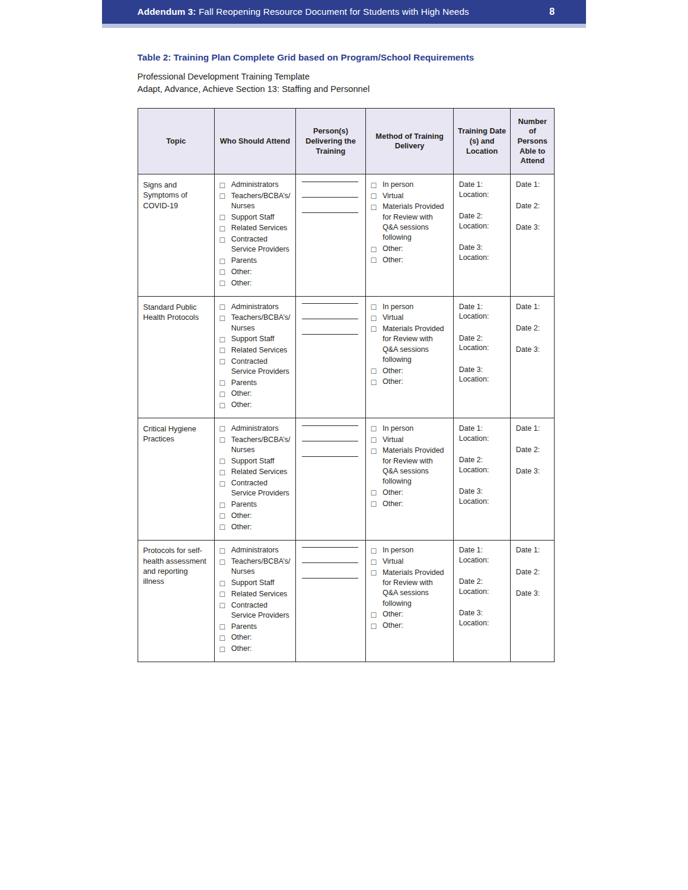Addendum 3: Fall Reopening Resource Document for Students with High Needs
8
Table 2: Training Plan Complete Grid based on Program/School Requirements
Professional Development Training Template
Adapt, Advance, Achieve Section 13: Staffing and Personnel
| Topic | Who Should Attend | Person(s) Delivering the Training | Method of Training Delivery | Training Date (s) and Location | Number of Persons Able to Attend |
| --- | --- | --- | --- | --- | --- |
| Signs and Symptoms of COVID-19 | Administrators Teachers/BCBA’s/ Nurses Support Staff Related Services Contracted Service Providers Parents Other: Other: | | In person Virtual Materials Provided for Review with Q&A sessions following Other: Other: | Date 1: Location: Date 2: Location: Date 3: Location: | Date 1: Date 2: Date 3: |
| Standard Public Health Protocols | Administrators Teachers/BCBA’s/ Nurses Support Staff Related Services Contracted Service Providers Parents Other: Other: | | In person Virtual Materials Provided for Review with Q&A sessions following Other: Other: | Date 1: Location: Date 2: Location: Date 3: Location: | Date 1: Date 2: Date 3: |
| Critical Hygiene Practices | Administrators Teachers/BCBA’s/ Nurses Support Staff Related Services Contracted Service Providers Parents Other: Other: | | In person Virtual Materials Provided for Review with Q&A sessions following Other: Other: | Date 1: Location: Date 2: Location: Date 3: Location: | Date 1: Date 2: Date 3: |
| Protocols for self-health assessment and reporting illness | Administrators Teachers/BCBA’s/ Nurses Support Staff Related Services Contracted Service Providers Parents Other: Other: | | In person Virtual Materials Provided for Review with Q&A sessions following Other: Other: | Date 1: Location: Date 2: Location: Date 3: Location: | Date 1: Date 2: Date 3: |